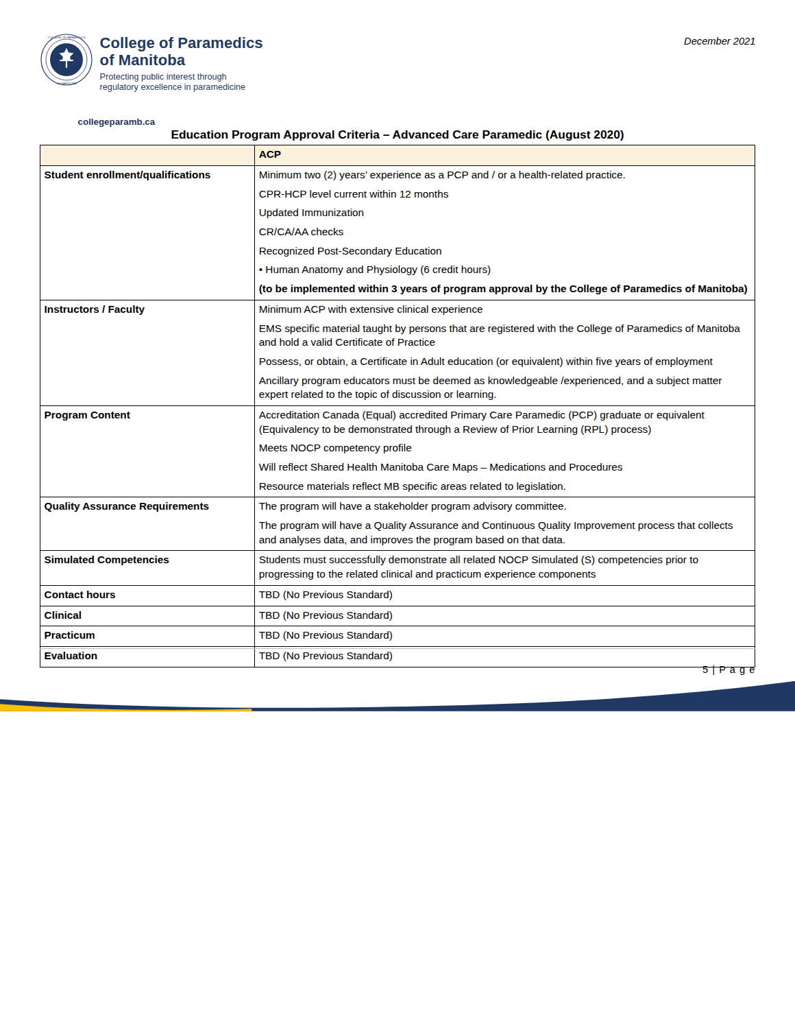COLLEGE OF PARAMEDICS OF MANITOBA
College of Paramedics
of Manitoba
Protecting public interest through
regulatory excellence in paramedicine
December 2021
collegeparamb.ca
Education Program Approval Criteria – Advanced Care Paramedic (August 2020)
| | ACP |
| Student enrollment/qualifications | Minimum two (2) years’ experience as a PCP and / or a health-related practice. CPR-HCP level current within 12 months Updated Immunization CR/CA/AA checks Recognized Post-Secondary Education • Human Anatomy and Physiology (6 credit hours) (to be implemented within 3 years of program approval by the College of Paramedics of Manitoba) |
| Instructors / Faculty | Minimum ACP with extensive clinical experience EMS specific material taught by persons that are registered with the College of Paramedics of Manitoba and hold a valid Certificate of Practice Possess, or obtain, a Certificate in Adult education (or equivalent) within five years of employment Ancillary program educators must be deemed as knowledgeable /experienced, and a subject matter expert related to the topic of discussion or learning. |
| Program Content | Accreditation Canada (Equal) accredited Primary Care Paramedic (PCP) graduate or equivalent (Equivalency to be demonstrated through a Review of Prior Learning (RPL) process) Meets NOCP competency profile Will reflect Shared Health Manitoba Care Maps – Medications and Procedures Resource materials reflect MB specific areas related to legislation. |
| Quality Assurance Requirements | The program will have a stakeholder program advisory committee. The program will have a Quality Assurance and Continuous Quality Improvement process that collects and analyses data, and improves the program based on that data. |
| Simulated Competencies | Students must successfully demonstrate all related NOCP Simulated (S) competencies prior to progressing to the related clinical and practicum experience components |
| Contact hours | TBD (No Previous Standard) |
| Clinical | TBD (No Previous Standard) |
| Practicum | TBD (No Previous Standard) |
| Evaluation | TBD (No Previous Standard) |
5 | P a g e